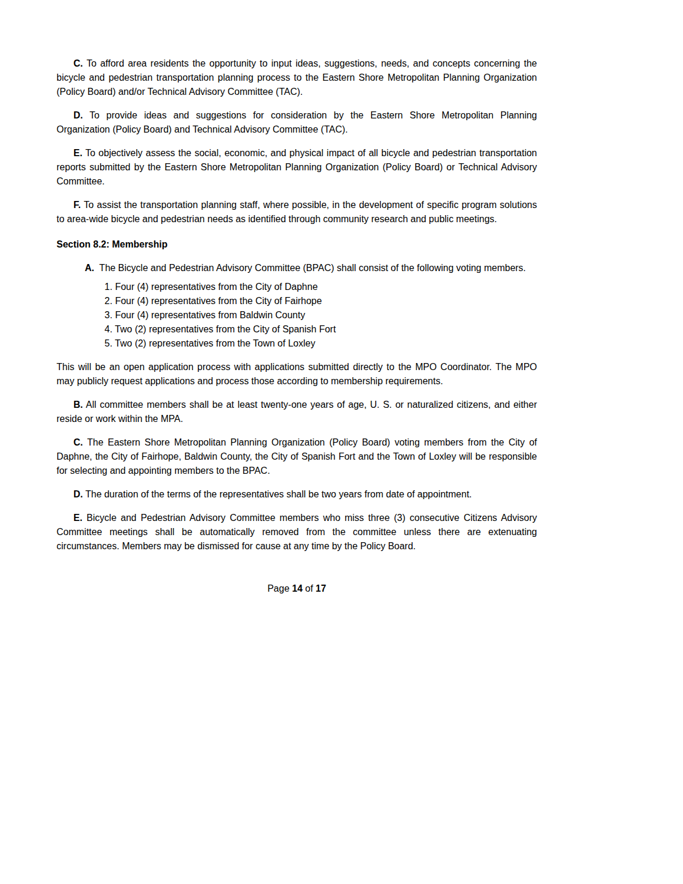C. To afford area residents the opportunity to input ideas, suggestions, needs, and concepts concerning the bicycle and pedestrian transportation planning process to the Eastern Shore Metropolitan Planning Organization (Policy Board) and/or Technical Advisory Committee (TAC).
D. To provide ideas and suggestions for consideration by the Eastern Shore Metropolitan Planning Organization (Policy Board) and Technical Advisory Committee (TAC).
E. To objectively assess the social, economic, and physical impact of all bicycle and pedestrian transportation reports submitted by the Eastern Shore Metropolitan Planning Organization (Policy Board) or Technical Advisory Committee.
F. To assist the transportation planning staff, where possible, in the development of specific program solutions to area-wide bicycle and pedestrian needs as identified through community research and public meetings.
Section 8.2: Membership
A. The Bicycle and Pedestrian Advisory Committee (BPAC) shall consist of the following voting members.
1. Four (4) representatives from the City of Daphne
2. Four (4) representatives from the City of Fairhope
3. Four (4) representatives from Baldwin County
4. Two (2) representatives from the City of Spanish Fort
5. Two (2) representatives from the Town of Loxley
This will be an open application process with applications submitted directly to the MPO Coordinator. The MPO may publicly request applications and process those according to membership requirements.
B. All committee members shall be at least twenty-one years of age, U. S. or naturalized citizens, and either reside or work within the MPA.
C. The Eastern Shore Metropolitan Planning Organization (Policy Board) voting members from the City of Daphne, the City of Fairhope, Baldwin County, the City of Spanish Fort and the Town of Loxley will be responsible for selecting and appointing members to the BPAC.
D. The duration of the terms of the representatives shall be two years from date of appointment.
E. Bicycle and Pedestrian Advisory Committee members who miss three (3) consecutive Citizens Advisory Committee meetings shall be automatically removed from the committee unless there are extenuating circumstances. Members may be dismissed for cause at any time by the Policy Board.
Page 14 of 17